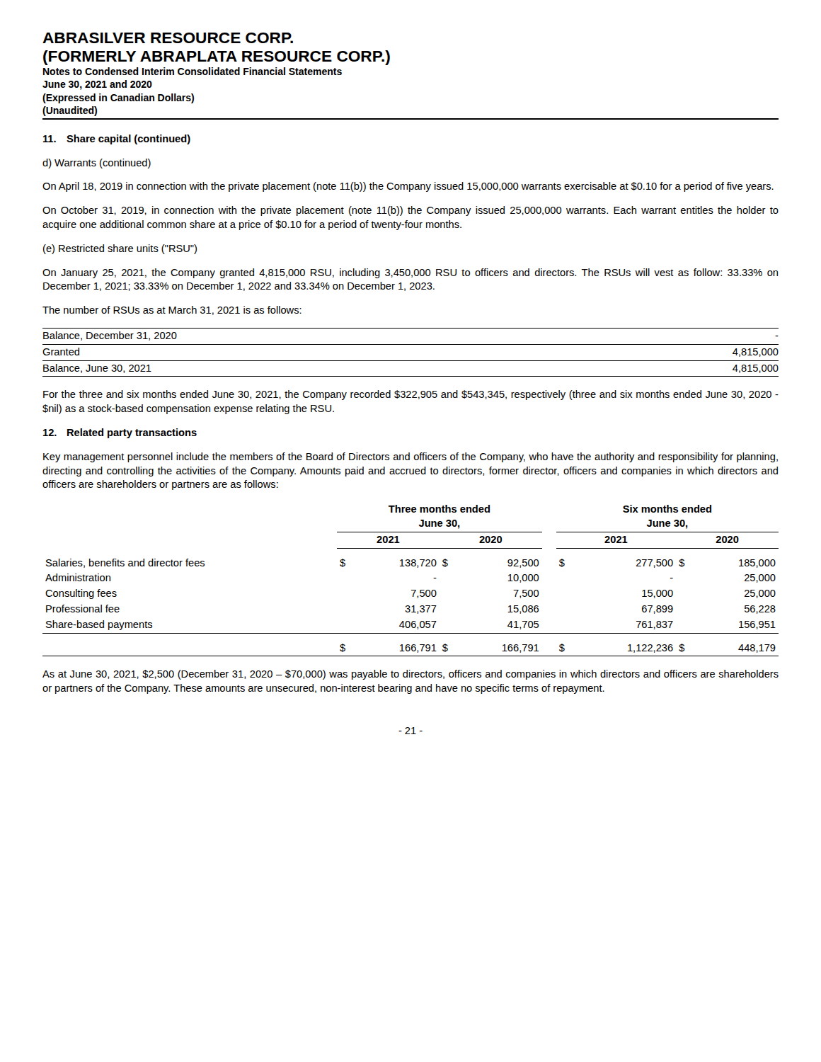ABRASILVER RESOURCE CORP.
(FORMERLY ABRAPLATA RESOURCE CORP.)
Notes to Condensed Interim Consolidated Financial Statements
June 30, 2021 and 2020
(Expressed in Canadian Dollars)
(Unaudited)
11. Share capital (continued)
d) Warrants (continued)
On April 18, 2019 in connection with the private placement (note 11(b)) the Company issued 15,000,000 warrants exercisable at $0.10 for a period of five years.
On October 31, 2019, in connection with the private placement (note 11(b)) the Company issued 25,000,000 warrants. Each warrant entitles the holder to acquire one additional common share at a price of $0.10 for a period of twenty-four months.
(e) Restricted share units ("RSU")
On January 25, 2021, the Company granted 4,815,000 RSU, including 3,450,000 RSU to officers and directors. The RSUs will vest as follow: 33.33% on December 1, 2021; 33.33% on December 1, 2022 and 33.34% on December 1, 2023.
The number of RSUs as at March 31, 2021 is as follows:
| Balance, December 31, 2020 | - |
| Granted | 4,815,000 |
| Balance, June 30, 2021 | 4,815,000 |
For the three and six months ended June 30, 2021, the Company recorded $322,905 and $543,345, respectively (three and six months ended June 30, 2020 - $nil) as a stock-based compensation expense relating the RSU.
12. Related party transactions
Key management personnel include the members of the Board of Directors and officers of the Company, who have the authority and responsibility for planning, directing and controlling the activities of the Company. Amounts paid and accrued to directors, former director, officers and companies in which directors and officers are shareholders or partners are as follows:
| | Three months ended June 30, | | Six months ended June 30, |
| | 2021 | 2020 | | 2021 | 2020 |
| Salaries, benefits and director fees | $ | 138,720 | $ | 92,500 | | $ | 277,500 | $ | 185,000 |
| Administration | | - | | 10,000 | | | - | | 25,000 |
| Consulting fees | | 7,500 | | 7,500 | | | 15,000 | | 25,000 |
| Professional fee | | 31,377 | | 15,086 | | | 67,899 | | 56,228 |
| Share-based payments | | 406,057 | | 41,705 | | | 761,837 | | 156,951 |
| | $ | 166,791 | $ | 166,791 | | $ | 1,122,236 | $ | 448,179 |
As at June 30, 2021, $2,500 (December 31, 2020 – $70,000) was payable to directors, officers and companies in which directors and officers are shareholders or partners of the Company. These amounts are unsecured, non-interest bearing and have no specific terms of repayment.
- 21 -